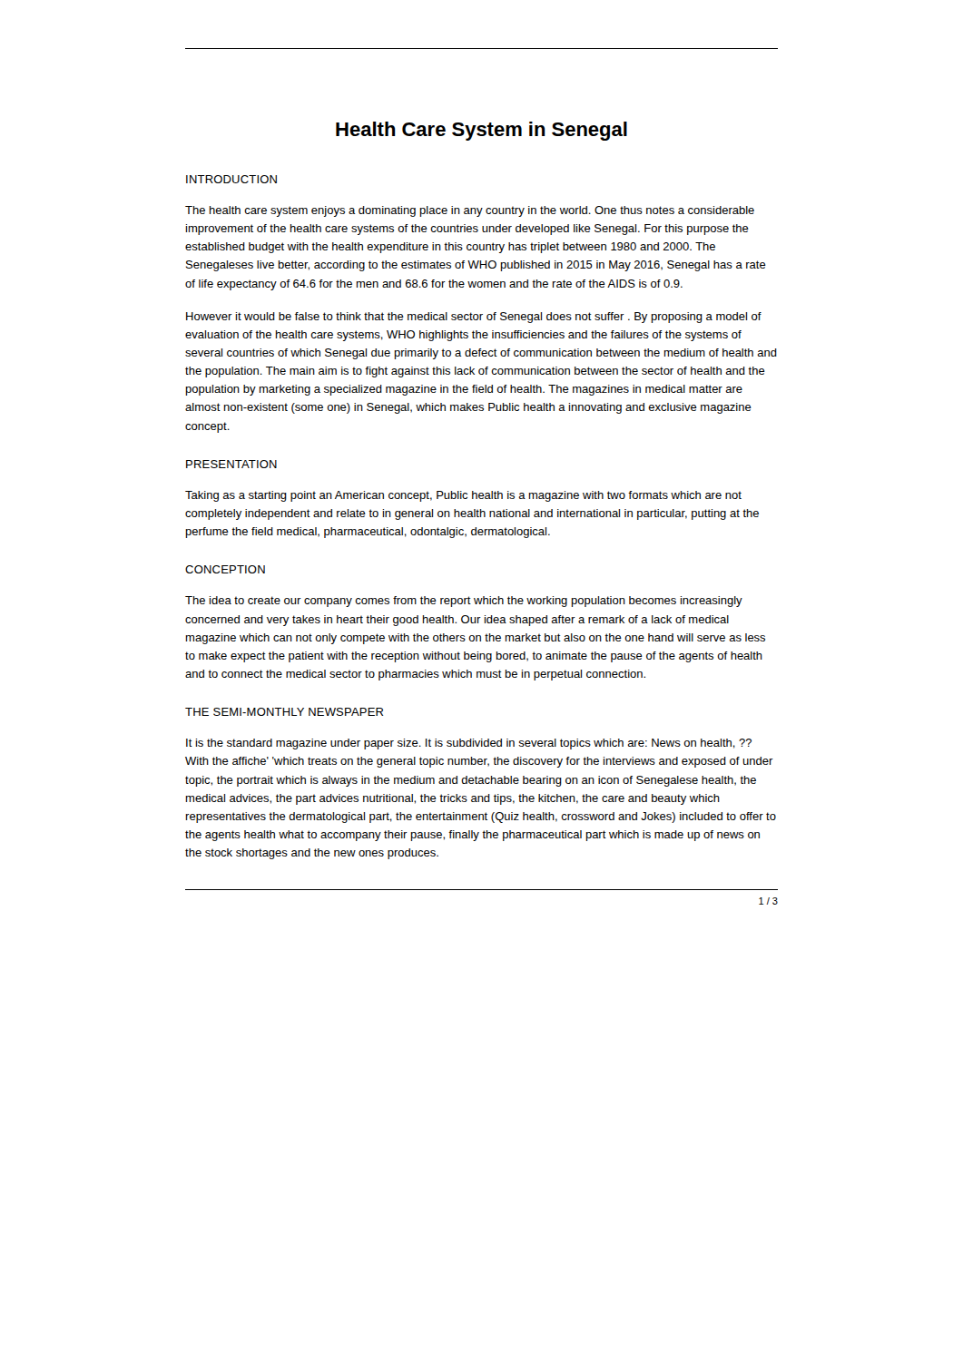Health Care System in Senegal
INTRODUCTION
The health care system enjoys a dominating place in any country in the world. One thus notes a considerable improvement of the health care systems of the countries under developed like Senegal. For this purpose the established budget with the health expenditure in this country has triplet between 1980 and 2000. The Senegaleses live better, according to the estimates of WHO published in 2015 in May 2016, Senegal has a rate of life expectancy of 64.6 for the men and 68.6 for the women and the rate of the AIDS is of 0.9.
However it would be false to think that the medical sector of Senegal does not suffer . By proposing a model of evaluation of the health care systems, WHO highlights the insufficiencies and the failures of the systems of several countries of which Senegal due primarily to a defect of communication between the medium of health and the population. The main aim is to fight against this lack of communication between the sector of health and the population by marketing a specialized magazine in the field of health. The magazines in medical matter are almost non-existent (some one) in Senegal, which makes Public health a innovating and exclusive magazine concept.
PRESENTATION
Taking as a starting point an American concept, Public health is a magazine with two formats which are not completely independent and relate to in general on health national and international in particular, putting at the perfume the field medical, pharmaceutical, odontalgic, dermatological.
CONCEPTION
The idea to create our company comes from the report which the working population becomes increasingly concerned and very takes in heart their good health. Our idea shaped after a remark of a lack of medical magazine which can not only compete with the others on the market but also on the one hand will serve as less to make expect the patient with the reception without being bored, to animate the pause of the agents of health and to connect the medical sector to pharmacies which must be in perpetual connection.
THE SEMI-MONTHLY NEWSPAPER
It is the standard magazine under paper size. It is subdivided in several topics which are: News on health, ?? With the affiche' 'which treats on the general topic number, the discovery for the interviews and exposed of under topic, the portrait which is always in the medium and detachable bearing on an icon of Senegalese health, the medical advices, the part advices nutritional, the tricks and tips, the kitchen, the care and beauty which representatives the dermatological part, the entertainment (Quiz health, crossword and Jokes) included to offer to the agents health what to accompany their pause, finally the pharmaceutical part which is made up of news on the stock shortages and the new ones produces.
1 / 3